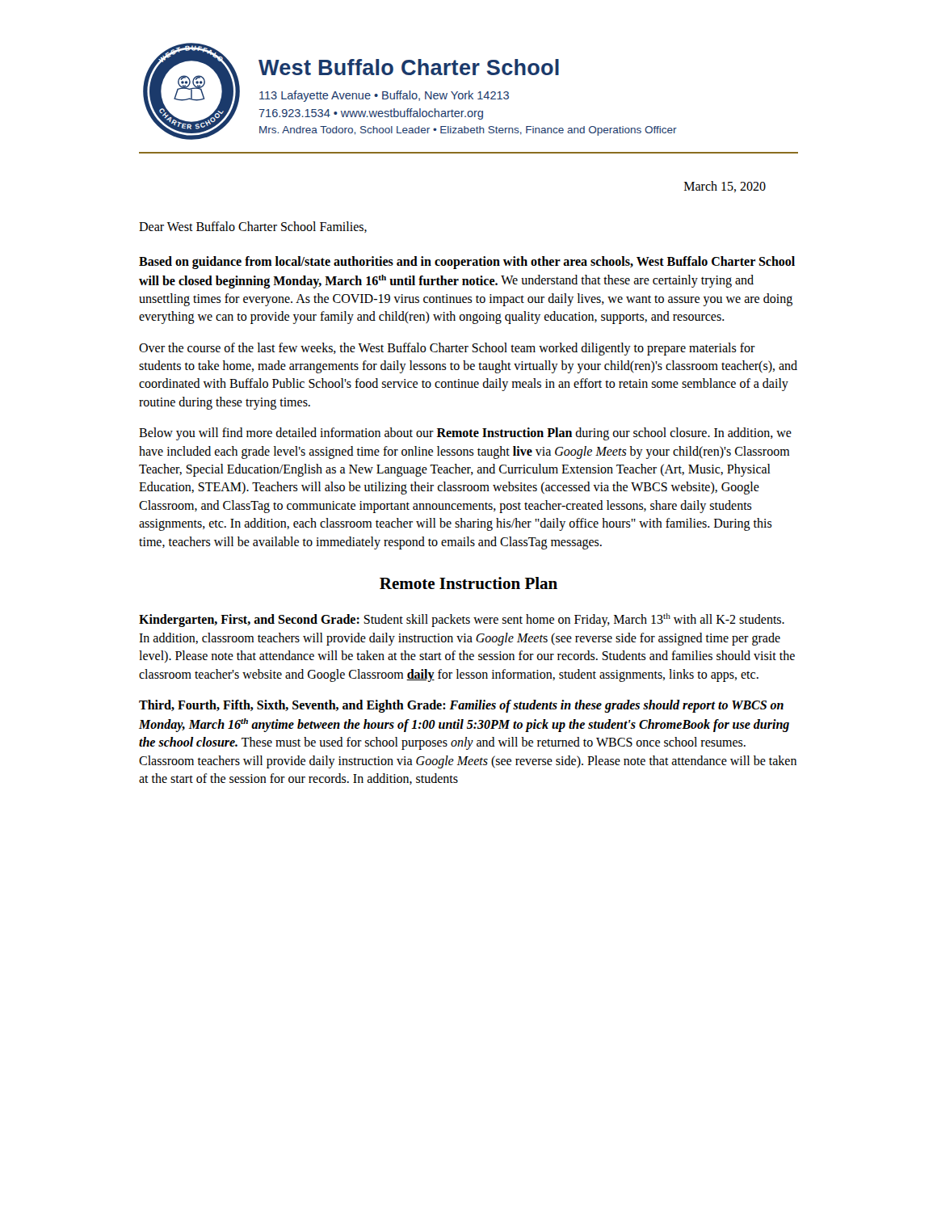WEST BUFFALO CHARTER SCHOOL
West Buffalo Charter School
113 Lafayette Avenue • Buffalo, New York 14213
716.923.1534 • www.westbuffalocharter.org
Mrs. Andrea Todoro, School Leader • Elizabeth Sterns, Finance and Operations Officer
March 15, 2020
Dear West Buffalo Charter School Families,
Based on guidance from local/state authorities and in cooperation with other area schools, West Buffalo Charter School will be closed beginning Monday, March 16th until further notice. We understand that these are certainly trying and unsettling times for everyone. As the COVID-19 virus continues to impact our daily lives, we want to assure you we are doing everything we can to provide your family and child(ren) with ongoing quality education, supports, and resources.
Over the course of the last few weeks, the West Buffalo Charter School team worked diligently to prepare materials for students to take home, made arrangements for daily lessons to be taught virtually by your child(ren)'s classroom teacher(s), and coordinated with Buffalo Public School's food service to continue daily meals in an effort to retain some semblance of a daily routine during these trying times.
Below you will find more detailed information about our Remote Instruction Plan during our school closure. In addition, we have included each grade level's assigned time for online lessons taught live via Google Meets by your child(ren)'s Classroom Teacher, Special Education/English as a New Language Teacher, and Curriculum Extension Teacher (Art, Music, Physical Education, STEAM). Teachers will also be utilizing their classroom websites (accessed via the WBCS website), Google Classroom, and ClassTag to communicate important announcements, post teacher-created lessons, share daily students assignments, etc. In addition, each classroom teacher will be sharing his/her "daily office hours" with families. During this time, teachers will be available to immediately respond to emails and ClassTag messages.
Remote Instruction Plan
Kindergarten, First, and Second Grade: Student skill packets were sent home on Friday, March 13th with all K-2 students. In addition, classroom teachers will provide daily instruction via Google Meets (see reverse side for assigned time per grade level). Please note that attendance will be taken at the start of the session for our records. Students and families should visit the classroom teacher's website and Google Classroom daily for lesson information, student assignments, links to apps, etc.
Third, Fourth, Fifth, Sixth, Seventh, and Eighth Grade: Families of students in these grades should report to WBCS on Monday, March 16th anytime between the hours of 1:00 until 5:30PM to pick up the student's ChromeBook for use during the school closure. These must be used for school purposes only and will be returned to WBCS once school resumes. Classroom teachers will provide daily instruction via Google Meets (see reverse side). Please note that attendance will be taken at the start of the session for our records. In addition, students